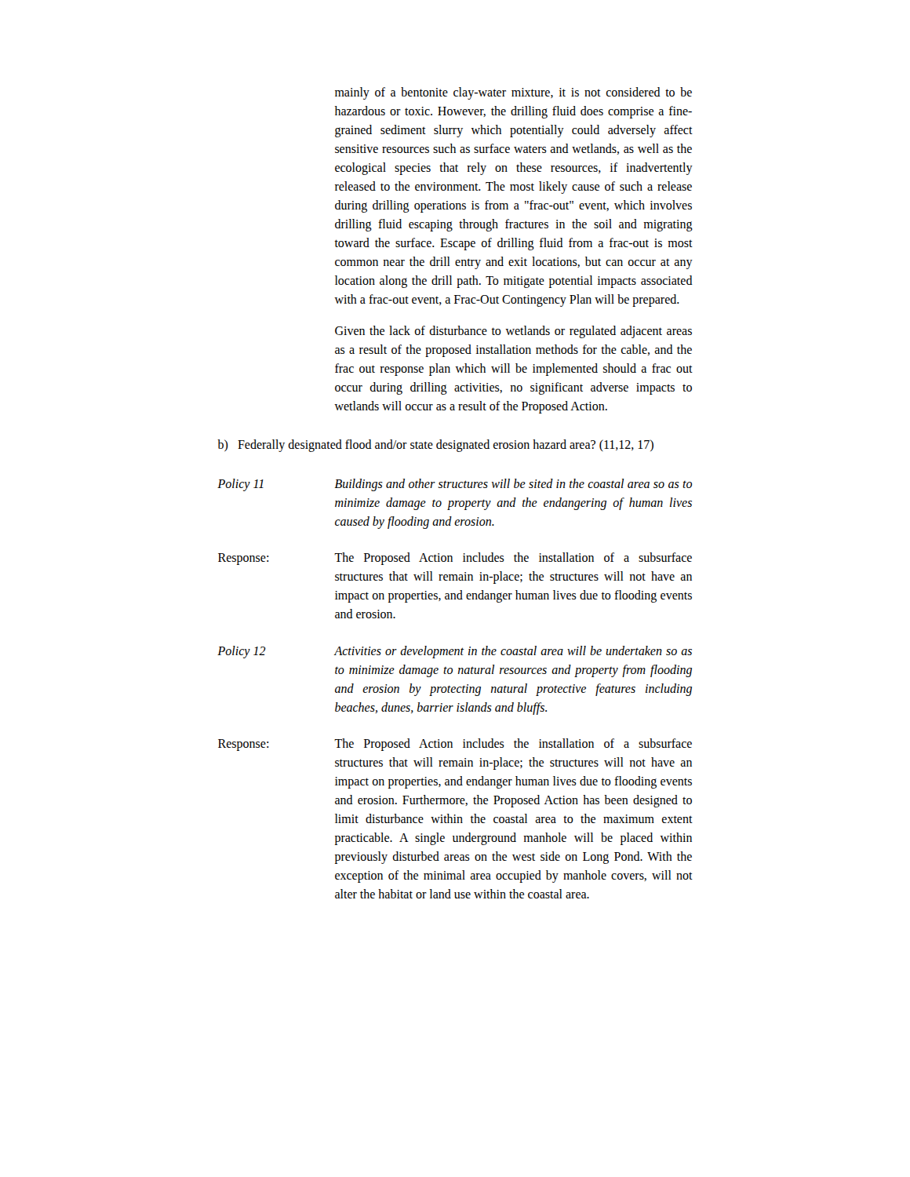mainly of a bentonite clay-water mixture, it is not considered to be hazardous or toxic. However, the drilling fluid does comprise a fine-grained sediment slurry which potentially could adversely affect sensitive resources such as surface waters and wetlands, as well as the ecological species that rely on these resources, if inadvertently released to the environment. The most likely cause of such a release during drilling operations is from a "frac-out" event, which involves drilling fluid escaping through fractures in the soil and migrating toward the surface. Escape of drilling fluid from a frac-out is most common near the drill entry and exit locations, but can occur at any location along the drill path. To mitigate potential impacts associated with a frac-out event, a Frac-Out Contingency Plan will be prepared.
Given the lack of disturbance to wetlands or regulated adjacent areas as a result of the proposed installation methods for the cable, and the frac out response plan which will be implemented should a frac out occur during drilling activities, no significant adverse impacts to wetlands will occur as a result of the Proposed Action.
b) Federally designated flood and/or state designated erosion hazard area? (11,12, 17)
| Policy 11 | Buildings and other structures will be sited in the coastal area so as to minimize damage to property and the endangering of human lives caused by flooding and erosion. |
| Response: | The Proposed Action includes the installation of a subsurface structures that will remain in-place; the structures will not have an impact on properties, and endanger human lives due to flooding events and erosion. |
| Policy 12 | Activities or development in the coastal area will be undertaken so as to minimize damage to natural resources and property from flooding and erosion by protecting natural protective features including beaches, dunes, barrier islands and bluffs. |
| Response: | The Proposed Action includes the installation of a subsurface structures that will remain in-place; the structures will not have an impact on properties, and endanger human lives due to flooding events and erosion. Furthermore, the Proposed Action has been designed to limit disturbance within the coastal area to the maximum extent practicable. A single underground manhole will be placed within previously disturbed areas on the west side on Long Pond. With the exception of the minimal area occupied by manhole covers, will not alter the habitat or land use within the coastal area. |